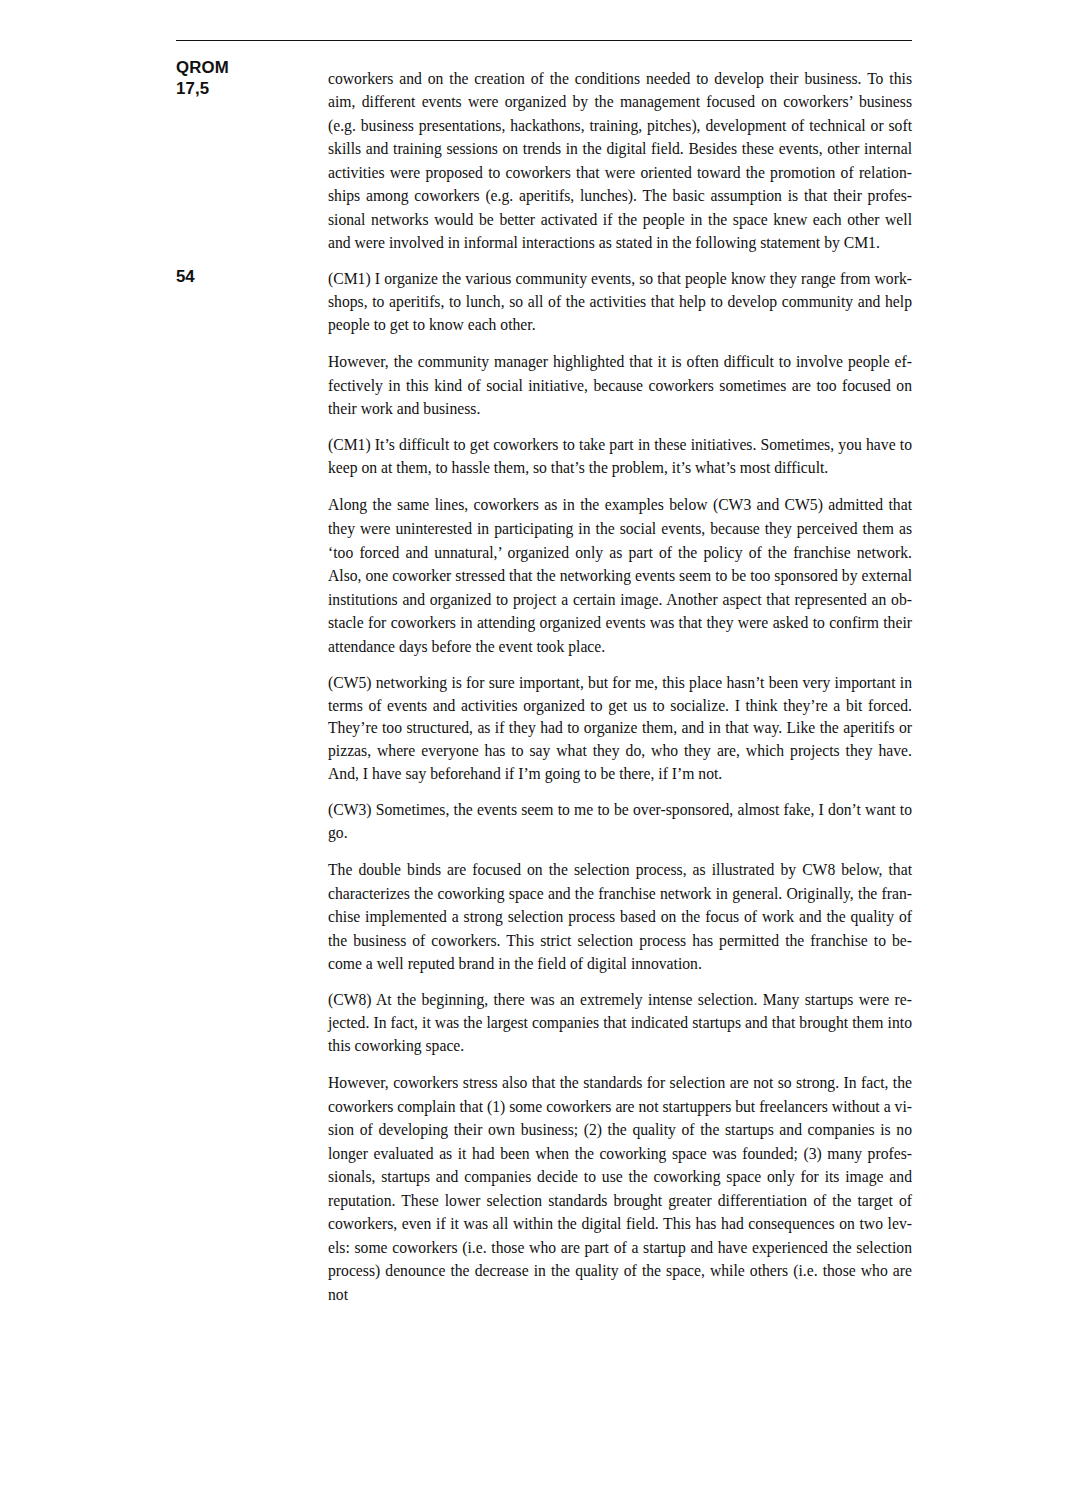QROM
17,5
54
coworkers and on the creation of the conditions needed to develop their business. To this aim, different events were organized by the management focused on coworkers’ business (e.g. business presentations, hackathons, training, pitches), development of technical or soft skills and training sessions on trends in the digital field. Besides these events, other internal activities were proposed to coworkers that were oriented toward the promotion of relationships among coworkers (e.g. aperitifs, lunches). The basic assumption is that their professional networks would be better activated if the people in the space knew each other well and were involved in informal interactions as stated in the following statement by CM1.
(CM1) I organize the various community events, so that people know they range from workshops, to aperitifs, to lunch, so all of the activities that help to develop community and help people to get to know each other.
However, the community manager highlighted that it is often difficult to involve people effectively in this kind of social initiative, because coworkers sometimes are too focused on their work and business.
(CM1) It’s difficult to get coworkers to take part in these initiatives. Sometimes, you have to keep on at them, to hassle them, so that’s the problem, it’s what’s most difficult.
Along the same lines, coworkers as in the examples below (CW3 and CW5) admitted that they were uninterested in participating in the social events, because they perceived them as ‘too forced and unnatural,’ organized only as part of the policy of the franchise network. Also, one coworker stressed that the networking events seem to be too sponsored by external institutions and organized to project a certain image. Another aspect that represented an obstacle for coworkers in attending organized events was that they were asked to confirm their attendance days before the event took place.
(CW5) networking is for sure important, but for me, this place hasn’t been very important in terms of events and activities organized to get us to socialize. I think they’re a bit forced. They’re too structured, as if they had to organize them, and in that way. Like the aperitifs or pizzas, where everyone has to say what they do, who they are, which projects they have. And, I have say beforehand if I’m going to be there, if I’m not.
(CW3) Sometimes, the events seem to me to be over-sponsored, almost fake, I don’t want to go.
The double binds are focused on the selection process, as illustrated by CW8 below, that characterizes the coworking space and the franchise network in general. Originally, the franchise implemented a strong selection process based on the focus of work and the quality of the business of coworkers. This strict selection process has permitted the franchise to become a well reputed brand in the field of digital innovation.
(CW8) At the beginning, there was an extremely intense selection. Many startups were rejected. In fact, it was the largest companies that indicated startups and that brought them into this coworking space.
However, coworkers stress also that the standards for selection are not so strong. In fact, the coworkers complain that (1) some coworkers are not startuppers but freelancers without a vision of developing their own business; (2) the quality of the startups and companies is no longer evaluated as it had been when the coworking space was founded; (3) many professionals, startups and companies decide to use the coworking space only for its image and reputation. These lower selection standards brought greater differentiation of the target of coworkers, even if it was all within the digital field. This has had consequences on two levels: some coworkers (i.e. those who are part of a startup and have experienced the selection process) denounce the decrease in the quality of the space, while others (i.e. those who are not